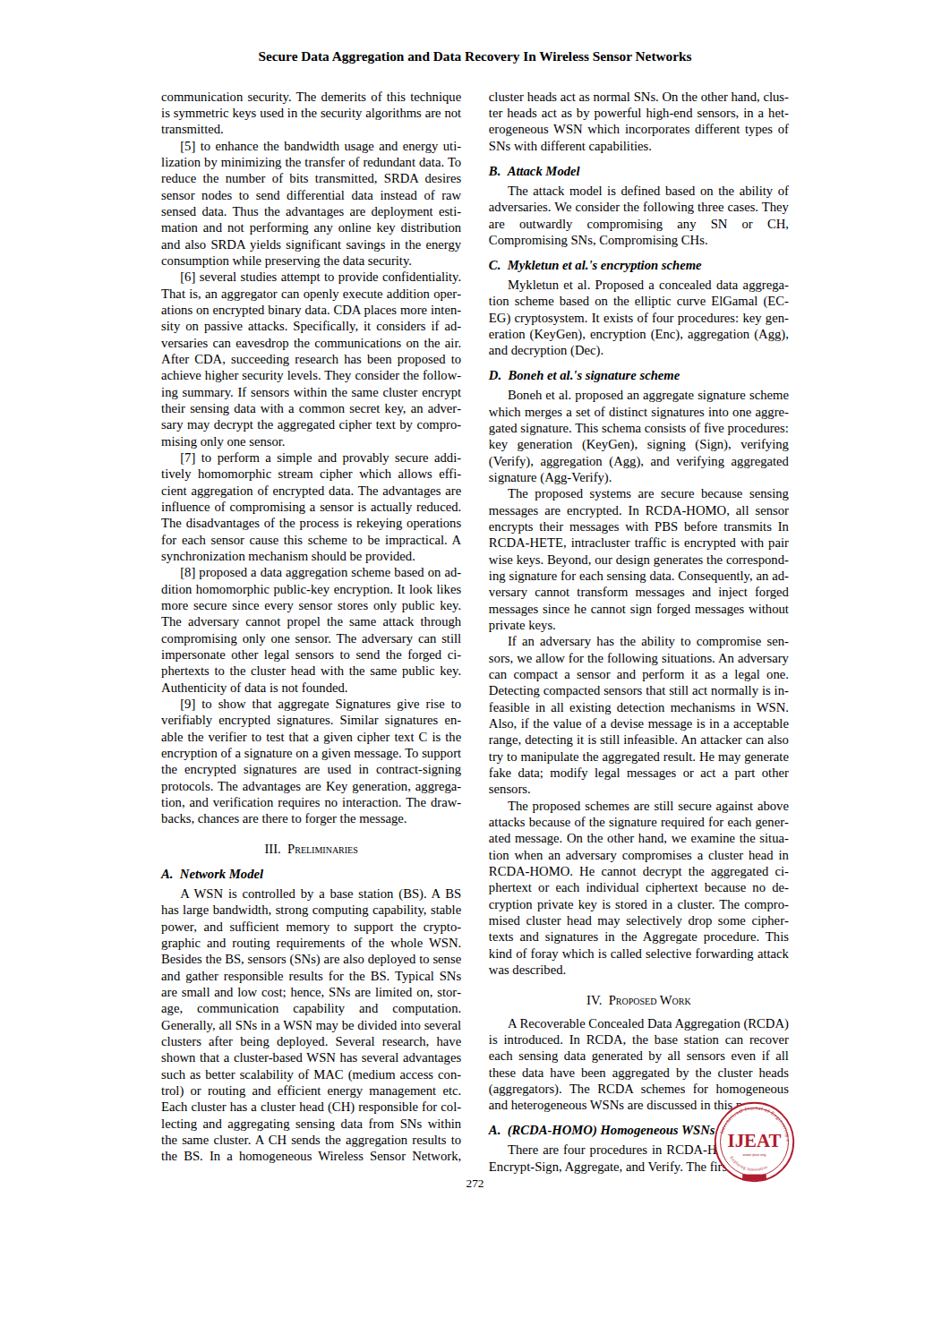Secure Data Aggregation and Data Recovery In Wireless Sensor Networks
communication security. The demerits of this technique is symmetric keys used in the security algorithms are not transmitted.
[5] to enhance the bandwidth usage and energy utilization by minimizing the transfer of redundant data. To reduce the number of bits transmitted, SRDA desires sensor nodes to send differential data instead of raw sensed data. Thus the advantages are deployment estimation and not performing any online key distribution and also SRDA yields significant savings in the energy consumption while preserving the data security.
[6] several studies attempt to provide confidentiality. That is, an aggregator can openly execute addition operations on encrypted binary data. CDA places more intensity on passive attacks. Specifically, it considers if adversaries can eavesdrop the communications on the air. After CDA, succeeding research has been proposed to achieve higher security levels. They consider the following summary. If sensors within the same cluster encrypt their sensing data with a common secret key, an adversary may decrypt the aggregated cipher text by compromising only one sensor.
[7] to perform a simple and provably secure additively homomorphic stream cipher which allows efficient aggregation of encrypted data. The advantages are influence of compromising a sensor is actually reduced. The disadvantages of the process is rekeying operations for each sensor cause this scheme to be impractical. A synchronization mechanism should be provided.
[8] proposed a data aggregation scheme based on addition homomorphic public-key encryption. It look likes more secure since every sensor stores only public key. The adversary cannot propel the same attack through compromising only one sensor. The adversary can still impersonate other legal sensors to send the forged ciphertexts to the cluster head with the same public key. Authenticity of data is not founded.
[9] to show that aggregate Signatures give rise to verifiably encrypted signatures. Similar signatures enable the verifier to test that a given cipher text C is the encryption of a signature on a given message. To support the encrypted signatures are used in contract-signing protocols. The advantages are Key generation, aggregation, and verification requires no interaction. The drawbacks, chances are there to forger the message.
III. Preliminaries
A. Network Model
A WSN is controlled by a base station (BS). A BS has large bandwidth, strong computing capability, stable power, and sufficient memory to support the cryptographic and routing requirements of the whole WSN. Besides the BS, sensors (SNs) are also deployed to sense and gather responsible results for the BS. Typical SNs are small and low cost; hence, SNs are limited on, storage, communication capability and computation. Generally, all SNs in a WSN may be divided into several clusters after being deployed. Several research, have shown that a cluster-based WSN has several advantages such as better scalability of MAC (medium access control) or routing and efficient energy management etc. Each cluster has a cluster head (CH) responsible for collecting and aggregating sensing data from SNs within the same cluster. A CH sends the aggregation results to the BS. In a homogeneous Wireless Sensor Network, cluster heads act as normal SNs. On the other hand, cluster heads act as by powerful high-end sensors, in a heterogeneous WSN which incorporates different types of SNs with different capabilities.
B. Attack Model
The attack model is defined based on the ability of adversaries. We consider the following three cases. They are outwardly compromising any SN or CH, Compromising SNs, Compromising CHs.
C. Mykletun et al.'s encryption scheme
Mykletun et al. Proposed a concealed data aggregation scheme based on the elliptic curve ElGamal (EC-EG) cryptosystem. It exists of four procedures: key generation (KeyGen), encryption (Enc), aggregation (Agg), and decryption (Dec).
D. Boneh et al.'s signature scheme
Boneh et al. proposed an aggregate signature scheme which merges a set of distinct signatures into one aggregated signature. This schema consists of five procedures: key generation (KeyGen), signing (Sign), verifying (Verify), aggregation (Agg), and verifying aggregated signature (Agg-Verify).
The proposed systems are secure because sensing messages are encrypted. In RCDA-HOMO, all sensor encrypts their messages with PBS before transmits In RCDA-HETE, intracluster traffic is encrypted with pair wise keys. Beyond, our design generates the corresponding signature for each sensing data. Consequently, an adversary cannot transform messages and inject forged messages since he cannot sign forged messages without private keys.
If an adversary has the ability to compromise sensors, we allow for the following situations. An adversary can compact a sensor and perform it as a legal one. Detecting compacted sensors that still act normally is infeasible in all existing detection mechanisms in WSN. Also, if the value of a devise message is in a acceptable range, detecting it is still infeasible. An attacker can also try to manipulate the aggregated result. He may generate fake data; modify legal messages or act a part other sensors.
The proposed schemes are still secure against above attacks because of the signature required for each generated message. On the other hand, we examine the situation when an adversary compromises a cluster head in RCDA-HOMO. He cannot decrypt the aggregated ciphertext or each individual ciphertext because no decryption private key is stored in a cluster. The compromised cluster head may selectively drop some ciphertexts and signatures in the Aggregate procedure. This kind of foray which is called selective forwarding attack was described.
IV. Proposed Work
A Recoverable Concealed Data Aggregation (RCDA) is introduced. In RCDA, the base station can recover each sensing data generated by all sensors even if all these data have been aggregated by the cluster heads (aggregators). The RCDA schemes for homogeneous and heterogeneous WSNs are discussed in this paper.
A. (RCDA-HOMO) Homogeneous WSNs
There are four procedures in RCDA-HOMO: Setup, Encrypt-Sign, Aggregate, and Verify. The first Setup
272
International Journal of Engineering and Advanced Technology Exploring Innovation IJEAT www.ijeat.org